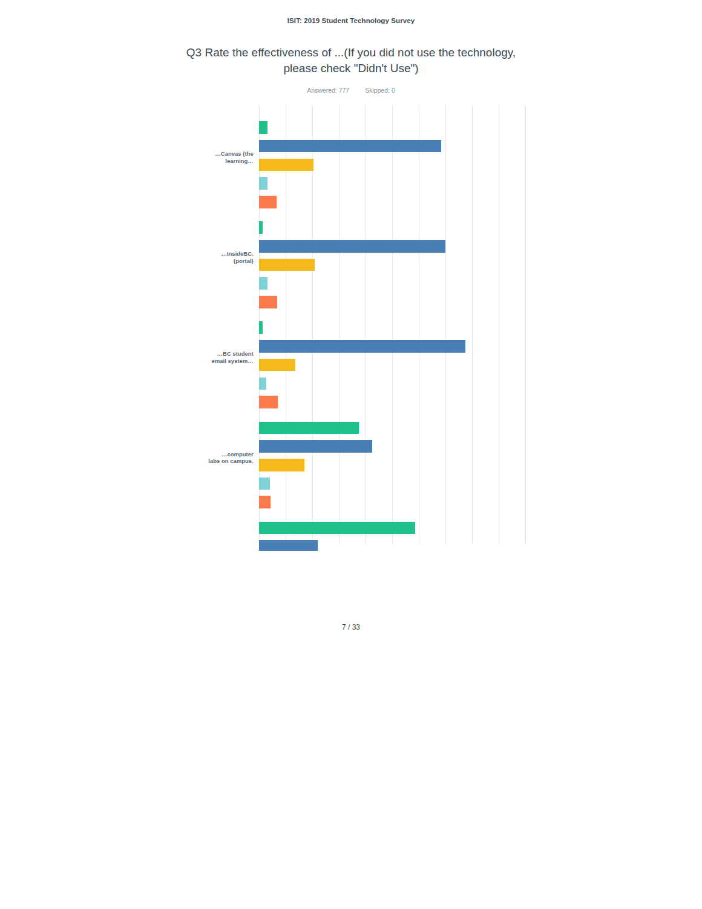ISIT: 2019 Student Technology Survey
Q3 Rate the effectiveness of ...(If you did not use the technology, please check "Didn't Use")
Answered: 777 Skipped: 0
…Canvas (the
learning…
…InsideBC.
(portal)
…BC student
email system…
…computer
labs on campus.
7 / 33